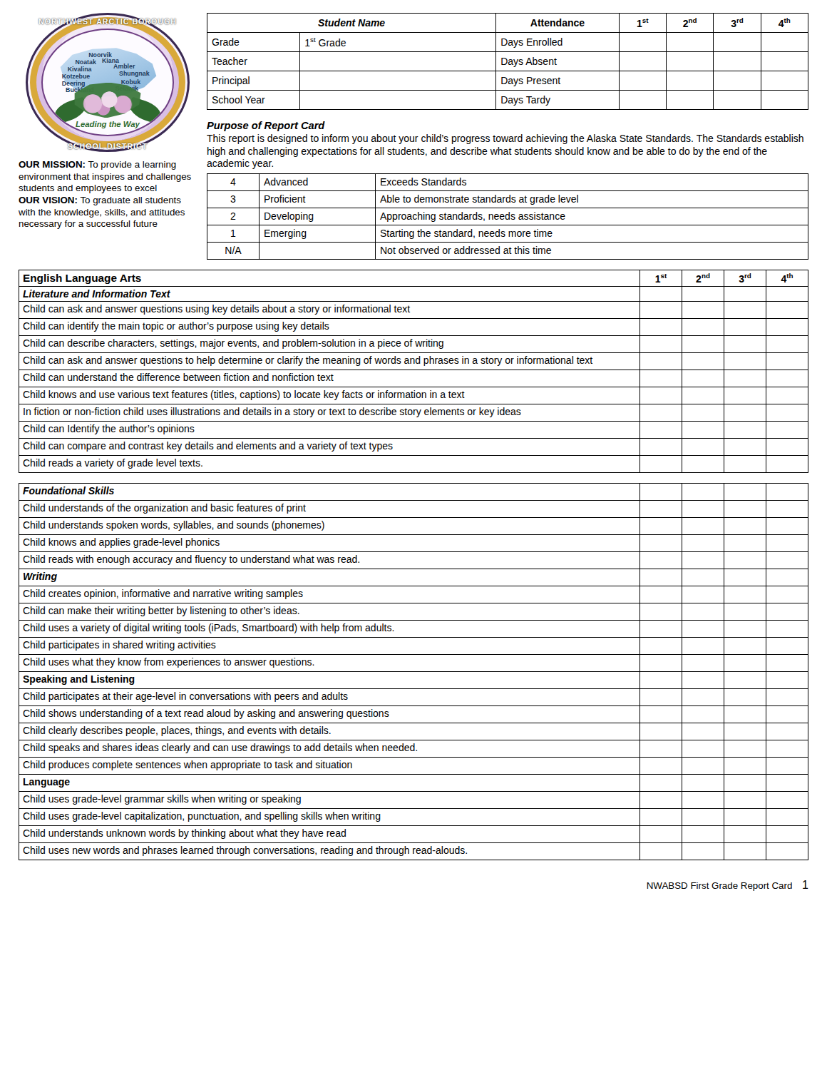Noorvik Noatak Kiana Kivalina Ambler Kotzebue Shungnak Deering Kobuk Buckland Selawik
Leading the Way
NORTHWEST ARCTIC BOROUGH
SCHOOL DISTRICT
OUR MISSION: To provide a learning environment that inspires and challenges students and employees to excel
OUR VISION: To graduate all students with the knowledge, skills, and attitudes necessary for a successful future
| Student Name | Attendance | 1 st | 2 nd | 3 rd | 4 th |
| Grade | 1 st Grade | Days Enrolled | | | | |
| Teacher | | Days Absent | | | | |
| Principal | | Days Present | | | | |
| School Year | | Days Tardy | | | | |
Purpose of Report Card
This report is designed to inform you about your child’s progress toward achieving the Alaska State Standards. The Standards establish high and challenging expectations for all students, and describe what students should know and be able to do by the end of the academic year.
| 4 | Advanced | Exceeds Standards |
| 3 | Proficient | Able to demonstrate standards at grade level |
| 2 | Developing | Approaching standards, needs assistance |
| 1 | Emerging | Starting the standard, needs more time |
| N/A | | Not observed or addressed at this time |
| English Language Arts | 1 st | 2 nd | 3 rd | 4 th |
| Literature and Information Text | | | | |
| Child can ask and answer questions using key details about a story or informational text | | | | |
| Child can identify the main topic or author’s purpose using key details | | | | |
| Child can describe characters, settings, major events, and problem-solution in a piece of writing | | | | |
| Child can ask and answer questions to help determine or clarify the meaning of words and phrases in a story or informational text | | | | |
| Child can understand the difference between fiction and nonfiction text | | | | |
| Child knows and use various text features (titles, captions) to locate key facts or information in a text | | | | |
| In fiction or non-fiction child uses illustrations and details in a story or text to describe story elements or key ideas | | | | |
| Child can Identify the author’s opinions | | | | |
| Child can compare and contrast key details and elements and a variety of text types | | | | |
| Child reads a variety of grade level texts. | | | | |
| Foundational Skills | | | | |
| Child understands of the organization and basic features of print | | | | |
| Child understands spoken words, syllables, and sounds (phonemes) | | | | |
| Child knows and applies grade-level phonics | | | | |
| Child reads with enough accuracy and fluency to understand what was read. | | | | |
| Writing | | | | |
| Child creates opinion, informative and narrative writing samples | | | | |
| Child can make their writing better by listening to other’s ideas. | | | | |
| Child uses a variety of digital writing tools (iPads, Smartboard) with help from adults. | | | | |
| Child participates in shared writing activities | | | | |
| Child uses what they know from experiences to answer questions. | | | | |
| Speaking and Listening | | | | |
| Child participates at their age-level in conversations with peers and adults | | | | |
| Child shows understanding of a text read aloud by asking and answering questions | | | | |
| Child clearly describes people, places, things, and events with details. | | | | |
| Child speaks and shares ideas clearly and can use drawings to add details when needed. | | | | |
| Child produces complete sentences when appropriate to task and situation | | | | |
| Language | | | | |
| Child uses grade-level grammar skills when writing or speaking | | | | |
| Child uses grade-level capitalization, punctuation, and spelling skills when writing | | | | |
| Child understands unknown words by thinking about what they have read | | | | |
| Child uses new words and phrases learned through conversations, reading and through read-alouds. | | | | |
NWABSD First Grade Report Card 1